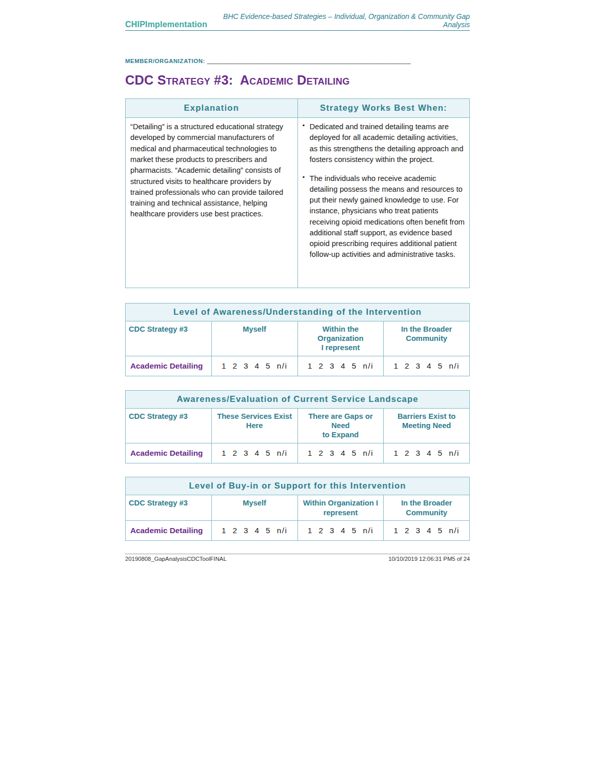CHIP Implementation
BHC Evidence-based Strategies – Individual, Organization & Community Gap Analysis
Member/Organization: _______________________________________________________________
CDC Strategy #3: Academic Detailing
| Explanation | Strategy Works Best When: |
| --- | --- |
| “Detailing” is a structured educational strategy developed by commercial manufacturers of medical and pharmaceutical technologies to market these products to prescribers and pharmacists. “Academic detailing” consists of structured visits to healthcare providers by trained professionals who can provide tailored training and technical assistance, helping healthcare providers use best practices. | Dedicated and trained detailing teams are deployed for all academic detailing activities, as this strengthens the detailing approach and fosters consistency within the project. The individuals who receive academic detailing possess the means and resources to put their newly gained knowledge to use. For instance, physicians who treat patients receiving opioid medications often benefit from additional staff support, as evidence based opioid prescribing requires additional patient follow-up activities and administrative tasks. |
| Level of Awareness/Understanding of the Intervention |
| --- |
| CDC Strategy #3 | Myself | Within the Organization I represent | In the Broader Community |
| Academic Detailing | 1 2 3 4 5 n/i | 1 2 3 4 5 n/i | 1 2 3 4 5 n/i |
| Awareness/Evaluation of Current Service Landscape |
| --- |
| CDC Strategy #3 | These Services Exist Here | There are Gaps or Need to Expand | Barriers Exist to Meeting Need |
| Academic Detailing | 1 2 3 4 5 n/i | 1 2 3 4 5 n/i | 1 2 3 4 5 n/i |
| Level of Buy-in or Support for this Intervention |
| --- |
| CDC Strategy #3 | Myself | Within Organization I represent | In the Broader Community |
| Academic Detailing | 1 2 3 4 5 n/i | 1 2 3 4 5 n/i | 1 2 3 4 5 n/i |
20190808_GapAnalysisCDCToolFINAL
10/10/2019 12:06:31 PM
5 of 24